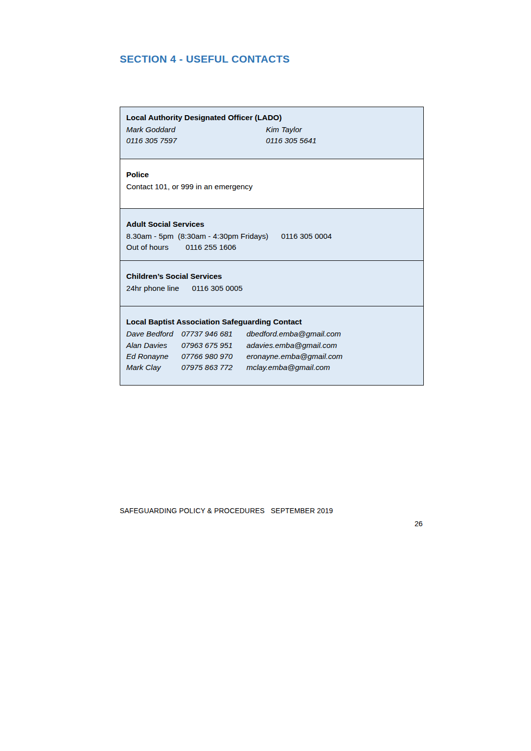SECTION 4 - USEFUL CONTACTS
Local Authority Designated Officer (LADO)
Mark Goddard Kim Taylor
0116 305 75970116 305 5641
Police
Contact 101, or 999 in an emergency
Adult Social Services
8.30am - 5pm (8:30am - 4:30pm Fridays) 0116 305 0004
Out of hours 0116 255 1606
Children’s Social Services
24hr phone line 0116 305 0005
Local Baptist Association Safeguarding Contact
Dave Bedford 07737 946 681 dbedford.emba@gmail.com
Alan Davies 07963 675 951 adavies.emba@gmail.com
Ed Ronayne 07766 980 970 eronayne.emba@gmail.com
Mark Clay 07975 863 772 mclay.emba@gmail.com
SAFEGUARDING POLICY & PROCEDURES SEPTEMBER 2019
26